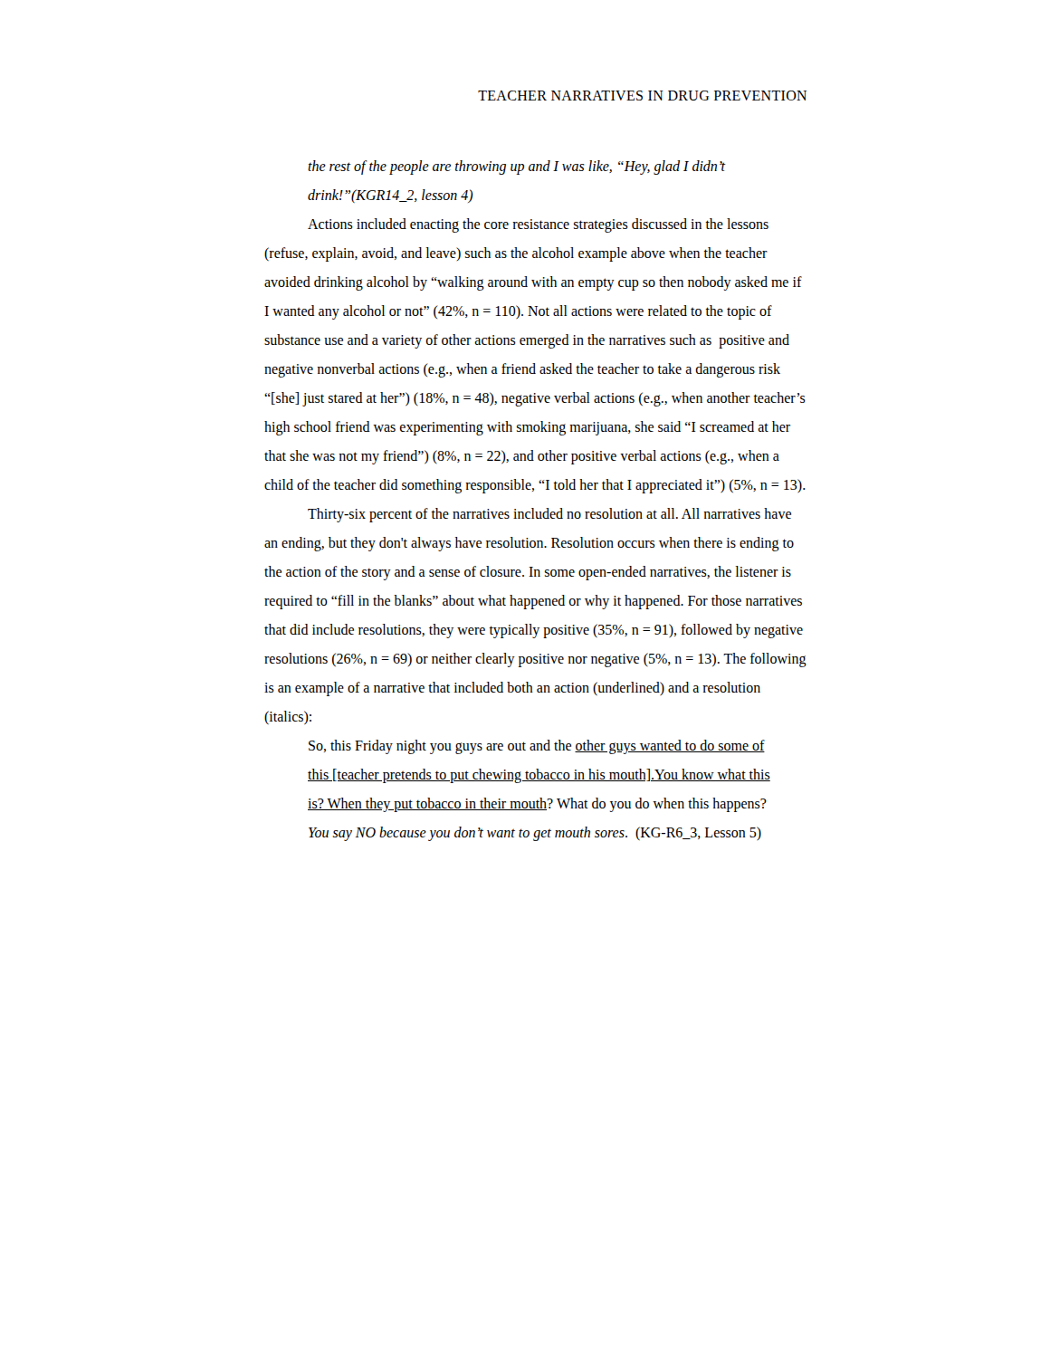TEACHER NARRATIVES IN DRUG PREVENTION
the rest of the people are throwing up and I was like, “Hey, glad I didn’t
drink!”(KGR14_2, lesson 4)
Actions included enacting the core resistance strategies discussed in the lessons (refuse, explain, avoid, and leave) such as the alcohol example above when the teacher avoided drinking alcohol by “walking around with an empty cup so then nobody asked me if I wanted any alcohol or not” (42%, n = 110). Not all actions were related to the topic of substance use and a variety of other actions emerged in the narratives such as positive and negative nonverbal actions (e.g., when a friend asked the teacher to take a dangerous risk “[she] just stared at her”) (18%, n = 48), negative verbal actions (e.g., when another teacher’s high school friend was experimenting with smoking marijuana, she said “I screamed at her that she was not my friend”) (8%, n = 22), and other positive verbal actions (e.g., when a child of the teacher did something responsible, “I told her that I appreciated it”) (5%, n = 13).
Thirty-six percent of the narratives included no resolution at all. All narratives have an ending, but they don't always have resolution. Resolution occurs when there is ending to the action of the story and a sense of closure. In some open-ended narratives, the listener is required to “fill in the blanks” about what happened or why it happened. For those narratives that did include resolutions, they were typically positive (35%, n = 91), followed by negative resolutions (26%, n = 69) or neither clearly positive nor negative (5%, n = 13). The following is an example of a narrative that included both an action (underlined) and a resolution (italics):
So, this Friday night you guys are out and the other guys wanted to do some of
this [teacher pretends to put chewing tobacco in his mouth].You know what this
is? When they put tobacco in their mouth? What do you do when this happens?
You say NO because you don’t want to get mouth sores. (KG-R6_3, Lesson 5)